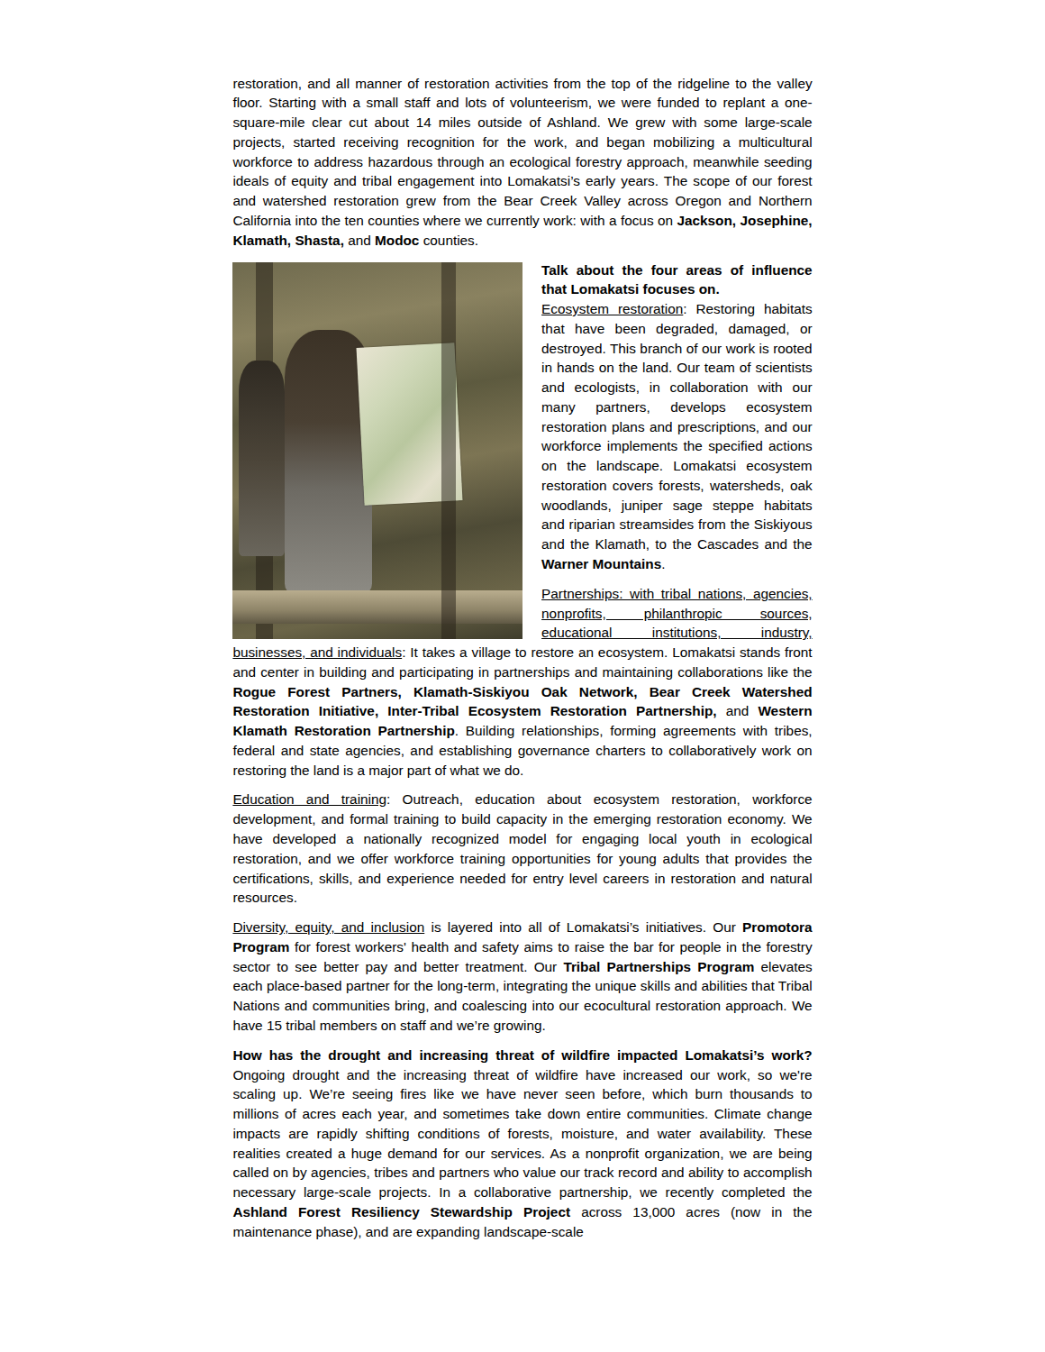restoration, and all manner of restoration activities from the top of the ridgeline to the valley floor. Starting with a small staff and lots of volunteerism, we were funded to replant a one-square-mile clear cut about 14 miles outside of Ashland. We grew with some large-scale projects, started receiving recognition for the work, and began mobilizing a multicultural workforce to address hazardous through an ecological forestry approach, meanwhile seeding ideals of equity and tribal engagement into Lomakatsi’s early years. The scope of our forest and watershed restoration grew from the Bear Creek Valley across Oregon and Northern California into the ten counties where we currently work: with a focus on Jackson, Josephine, Klamath, Shasta, and Modoc counties.
Talk about the four areas of influence that Lomakatsi focuses on.
Ecosystem restoration: Restoring habitats that have been degraded, damaged, or destroyed. This branch of our work is rooted in hands on the land. Our team of scientists and ecologists, in collaboration with our many partners, develops ecosystem restoration plans and prescriptions, and our workforce implements the specified actions on the landscape. Lomakatsi ecosystem restoration covers forests, watersheds, oak woodlands, juniper sage steppe habitats and riparian streamsides from the Siskiyous and the Klamath, to the Cascades and the Warner Mountains.
Partnerships: with tribal nations, agencies, nonprofits, philanthropic sources, educational institutions, industry, businesses, and individuals: It takes a village to restore an ecosystem. Lomakatsi stands front and center in building and participating in partnerships and maintaining collaborations like the Rogue Forest Partners, Klamath-Siskiyou Oak Network, Bear Creek Watershed Restoration Initiative, Inter-Tribal Ecosystem Restoration Partnership, and Western Klamath Restoration Partnership. Building relationships, forming agreements with tribes, federal and state agencies, and establishing governance charters to collaboratively work on restoring the land is a major part of what we do.
Education and training: Outreach, education about ecosystem restoration, workforce development, and formal training to build capacity in the emerging restoration economy. We have developed a nationally recognized model for engaging local youth in ecological restoration, and we offer workforce training opportunities for young adults that provides the certifications, skills, and experience needed for entry level careers in restoration and natural resources.
Diversity, equity, and inclusion is layered into all of Lomakatsi’s initiatives. Our Promotora Program for forest workers' health and safety aims to raise the bar for people in the forestry sector to see better pay and better treatment. Our Tribal Partnerships Program elevates each place-based partner for the long-term, integrating the unique skills and abilities that Tribal Nations and communities bring, and coalescing into our ecocultural restoration approach. We have 15 tribal members on staff and we’re growing.
How has the drought and increasing threat of wildfire impacted Lomakatsi’s work? Ongoing drought and the increasing threat of wildfire have increased our work, so we're scaling up. We’re seeing fires like we have never seen before, which burn thousands to millions of acres each year, and sometimes take down entire communities. Climate change impacts are rapidly shifting conditions of forests, moisture, and water availability. These realities created a huge demand for our services. As a nonprofit organization, we are being called on by agencies, tribes and partners who value our track record and ability to accomplish necessary large-scale projects. In a collaborative partnership, we recently completed the Ashland Forest Resiliency Stewardship Project across 13,000 acres (now in the maintenance phase), and are expanding landscape-scale